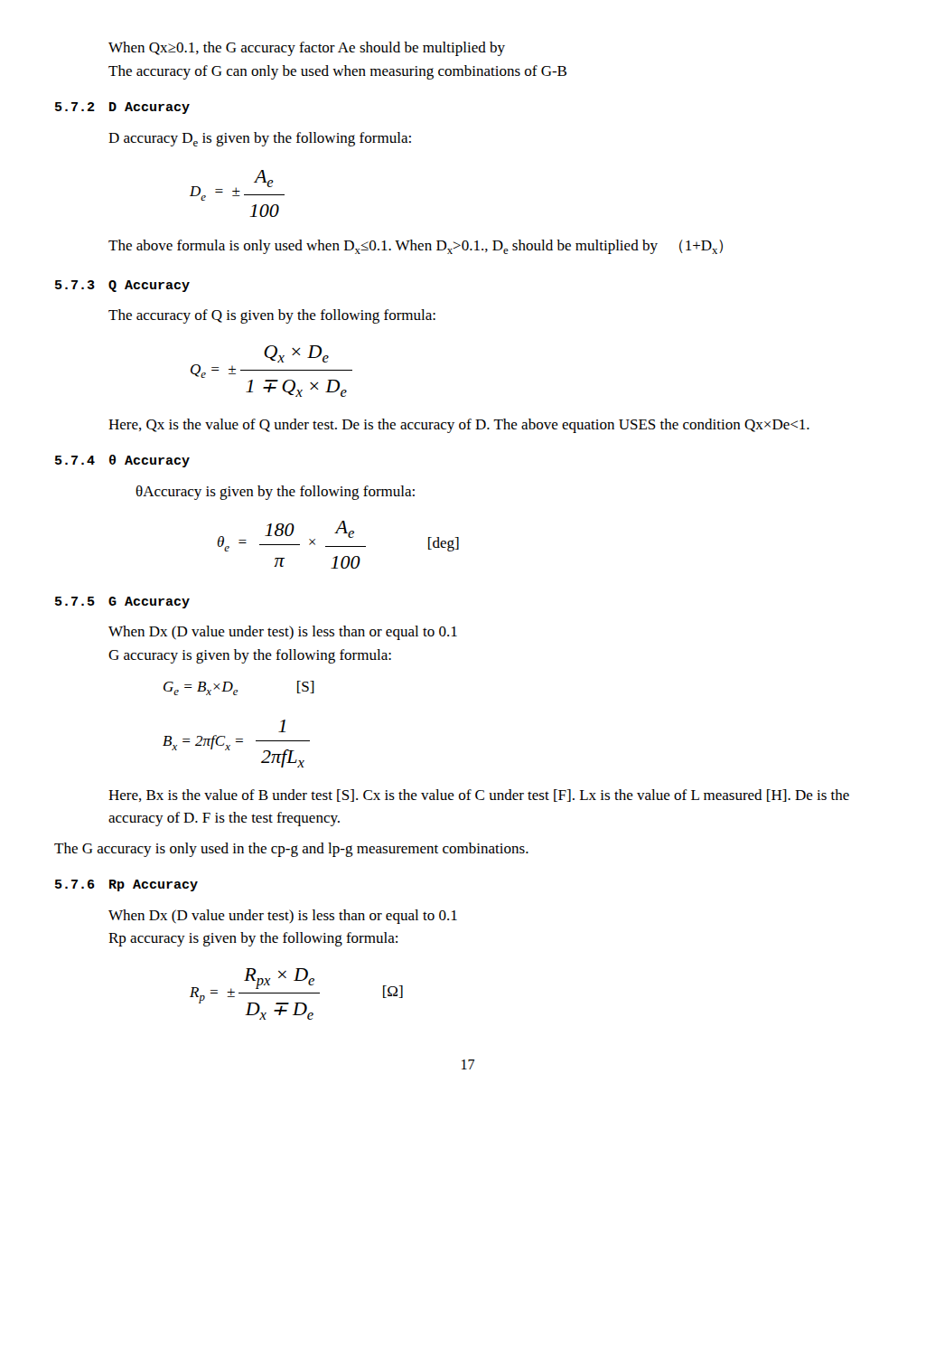When Qx≥0.1, the G accuracy factor Ae should be multiplied by
The accuracy of G can only be used when measuring combinations of G-B
5.7.2 D Accuracy
D accuracy De is given by the following formula:
De = ±Ae 100
The above formula is only used when Dx≤0.1. When Dx>0.1., De should be multiplied by （1+Dx）
5.7.3 Q Accuracy
The accuracy of Q is given by the following formula:
Qe = ±Qx × De 1 ∓ Qx × De
Here, Qx is the value of Q under test. De is the accuracy of D. The above equation USES the condition Qx×De<1.
5.7.4θ Accuracy
θAccuracy is given by the following formula:
θe = 180 π × Ae 100 [deg]
5.7.5 G Accuracy
When Dx (D value under test) is less than or equal to 0.1
G accuracy is given by the following formula:
Ge = Bx×De [S]
Bx = 2πfCx = 12πfLx
Here, Bx is the value of B under test [S]. Cx is the value of C under test [F]. Lx is the value of L measured [H]. De is the accuracy of D. F is the test frequency.
The G accuracy is only used in the cp-g and lp-g measurement combinations.
5.7.6 Rp Accuracy
When Dx (D value under test) is less than or equal to 0.1
Rp accuracy is given by the following formula:
Rp = ±Rpx × De Dx ∓ De [Ω]
17